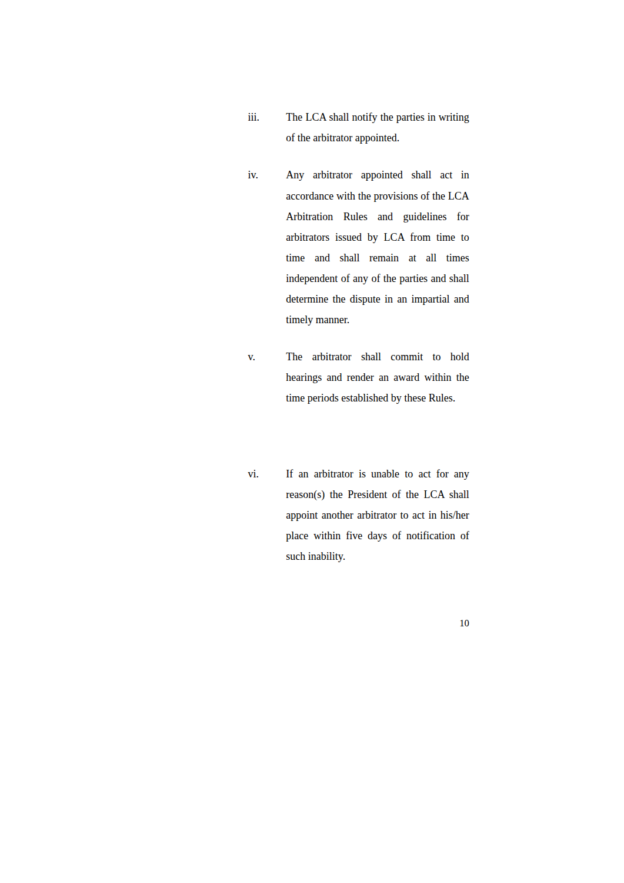iii. The LCA shall notify the parties in writing of the arbitrator appointed.
iv. Any arbitrator appointed shall act in accordance with the provisions of the LCA Arbitration Rules and guidelines for arbitrators issued by LCA from time to time and shall remain at all times independent of any of the parties and shall determine the dispute in an impartial and timely manner.
v. The arbitrator shall commit to hold hearings and render an award within the time periods established by these Rules.
vi. If an arbitrator is unable to act for any reason(s) the President of the LCA shall appoint another arbitrator to act in his/her place within five days of notification of such inability.
10